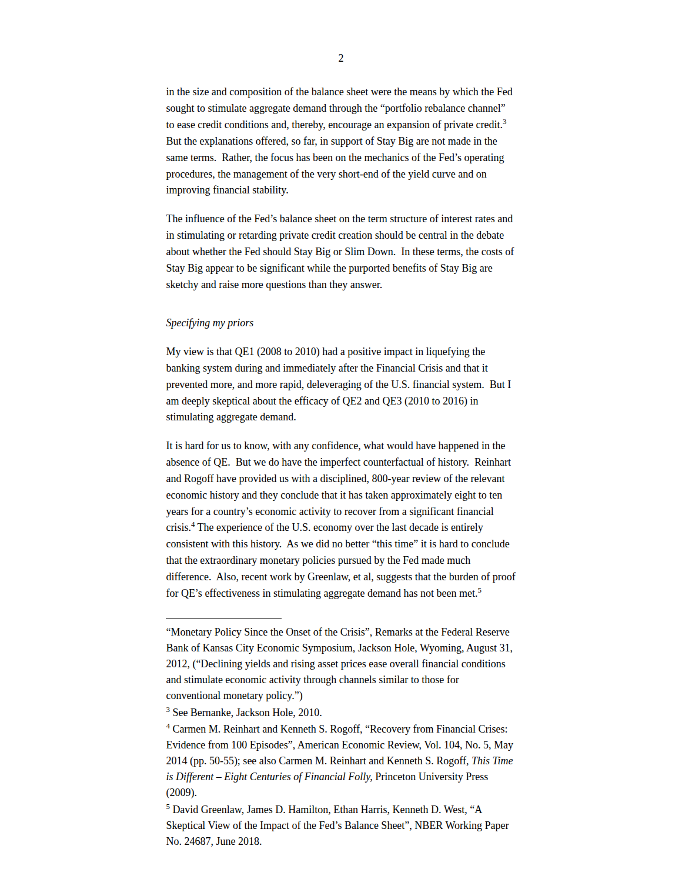2
in the size and composition of the balance sheet were the means by which the Fed sought to stimulate aggregate demand through the “portfolio rebalance channel” to ease credit conditions and, thereby, encourage an expansion of private credit.3 But the explanations offered, so far, in support of Stay Big are not made in the same terms. Rather, the focus has been on the mechanics of the Fed’s operating procedures, the management of the very short-end of the yield curve and on improving financial stability.
The influence of the Fed’s balance sheet on the term structure of interest rates and in stimulating or retarding private credit creation should be central in the debate about whether the Fed should Stay Big or Slim Down. In these terms, the costs of Stay Big appear to be significant while the purported benefits of Stay Big are sketchy and raise more questions than they answer.
Specifying my priors
My view is that QE1 (2008 to 2010) had a positive impact in liquefying the banking system during and immediately after the Financial Crisis and that it prevented more, and more rapid, deleveraging of the U.S. financial system. But I am deeply skeptical about the efficacy of QE2 and QE3 (2010 to 2016) in stimulating aggregate demand.
It is hard for us to know, with any confidence, what would have happened in the absence of QE. But we do have the imperfect counterfactual of history. Reinhart and Rogoff have provided us with a disciplined, 800-year review of the relevant economic history and they conclude that it has taken approximately eight to ten years for a country’s economic activity to recover from a significant financial crisis.4 The experience of the U.S. economy over the last decade is entirely consistent with this history. As we did no better “this time” it is hard to conclude that the extraordinary monetary policies pursued by the Fed made much difference. Also, recent work by Greenlaw, et al, suggests that the burden of proof for QE’s effectiveness in stimulating aggregate demand has not been met.5
“Monetary Policy Since the Onset of the Crisis”, Remarks at the Federal Reserve Bank of Kansas City Economic Symposium, Jackson Hole, Wyoming, August 31, 2012, (“Declining yields and rising asset prices ease overall financial conditions and stimulate economic activity through channels similar to those for conventional monetary policy.”)
3 See Bernanke, Jackson Hole, 2010.
4 Carmen M. Reinhart and Kenneth S. Rogoff, “Recovery from Financial Crises: Evidence from 100 Episodes”, American Economic Review, Vol. 104, No. 5, May 2014 (pp. 50-55); see also Carmen M. Reinhart and Kenneth S. Rogoff, This Time is Different – Eight Centuries of Financial Folly, Princeton University Press (2009).
5 David Greenlaw, James D. Hamilton, Ethan Harris, Kenneth D. West, “A Skeptical View of the Impact of the Fed’s Balance Sheet”, NBER Working Paper No. 24687, June 2018.